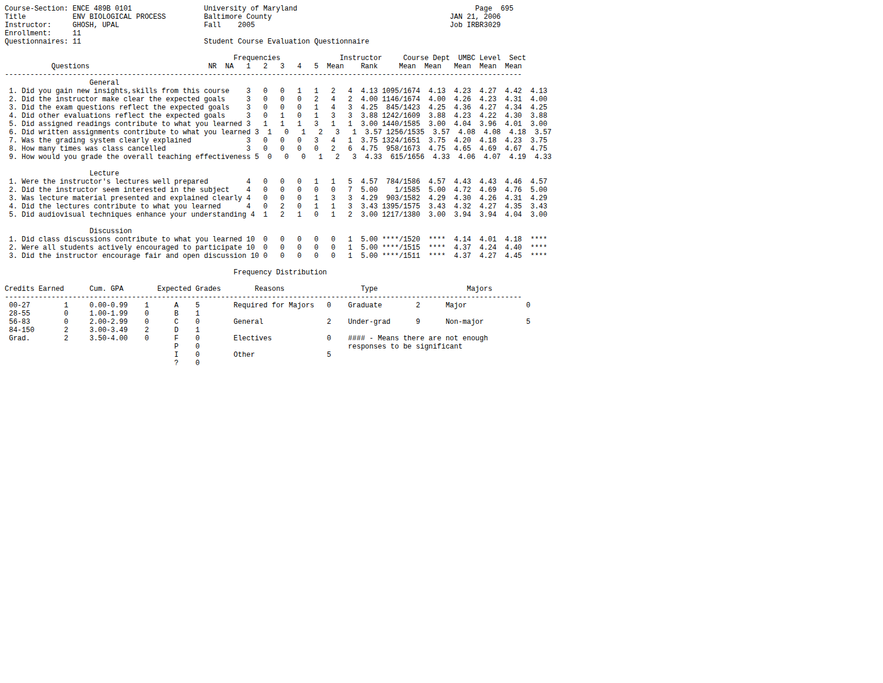Course-Section: ENCE 489B 0101                 University of Maryland                                          Page  695
Title           ENV BIOLOGICAL PROCESS         Baltimore County                                          JAN 21, 2006
Instructor:     GHOSH, UPAL                    Fall    2005                                              Job IRBR3029
Enrollment:     11
Questionnaires: 11                             Student Course Evaluation Questionnaire

                                                      Frequencies              Instructor     Course Dept  UMBC Level  Sect
           Questions                            NR  NA   1   2   3   4   5  Mean    Rank     Mean  Mean   Mean  Mean  Mean
--------------------------------------------------------------------------------------------------------------------------
                    General
 1. Did you gain new insights,skills from this course    3   0   0   1   1   2   4  4.13 1095/1674  4.13  4.23  4.27  4.42  4.13
 2. Did the instructor make clear the expected goals     3   0   0   0   2   4   2  4.00 1146/1674  4.00  4.26  4.23  4.31  4.00
 3. Did the exam questions reflect the expected goals    3   0   0   0   1   4   3  4.25  845/1423  4.25  4.36  4.27  4.34  4.25
 4. Did other evaluations reflect the expected goals     3   0   1   0   1   3   3  3.88 1242/1609  3.88  4.23  4.22  4.30  3.88
 5. Did assigned readings contribute to what you learned 3   1   1   1   3   1   1  3.00 1440/1585  3.00  4.04  3.96  4.01  3.00
 6. Did written assignments contribute to what you learned 3  1   0   1   2   3   1  3.57 1256/1535  3.57  4.08  4.08  4.18  3.57
 7. Was the grading system clearly explained             3   0   0   0   3   4   1  3.75 1324/1651  3.75  4.20  4.18  4.23  3.75
 8. How many times was class cancelled                   3   0   0   0   0   2   6  4.75  958/1673  4.75  4.65  4.69  4.67  4.75
 9. How would you grade the overall teaching effectiveness 5  0   0   0   1   2   3  4.33  615/1656  4.33  4.06  4.07  4.19  4.33

                    Lecture
 1. Were the instructor's lectures well prepared         4   0   0   0   1   1   5  4.57  784/1586  4.57  4.43  4.43  4.46  4.57
 2. Did the instructor seem interested in the subject    4   0   0   0   0   0   7  5.00    1/1585  5.00  4.72  4.69  4.76  5.00
 3. Was lecture material presented and explained clearly 4   0   0   0   1   3   3  4.29  903/1582  4.29  4.30  4.26  4.31  4.29
 4. Did the lectures contribute to what you learned      4   0   2   0   1   1   3  3.43 1395/1575  3.43  4.32  4.27  4.35  3.43
 5. Did audiovisual techniques enhance your understanding 4  1   2   1   0   1   2  3.00 1217/1380  3.00  3.94  3.94  4.04  3.00

                    Discussion
 1. Did class discussions contribute to what you learned 10  0   0   0   0   0   1  5.00 ****/1520  ****  4.14  4.01  4.18  ****
 2. Were all students actively encouraged to participate 10  0   0   0   0   0   1  5.00 ****/1515  ****  4.37  4.24  4.40  ****
 3. Did the instructor encourage fair and open discussion 10 0   0   0   0   0   1  5.00 ****/1511  ****  4.37  4.27  4.45  ****

                                                      Frequency Distribution

Credits Earned      Cum. GPA        Expected Grades        Reasons                  Type                     Majors
--------------------------------------------------------------------------------------------------------------------------
 00-27        1     0.00-0.99    1      A    5        Required for Majors   0    Graduate        2      Major              0
 28-55        0     1.00-1.99    0      B    1
 56-83        0     2.00-2.99    0      C    0        General               2    Under-grad      9      Non-major          5
 84-150       2     3.00-3.49    2      D    1
 Grad.        2     3.50-4.00    0      F    0        Electives             0    #### - Means there are not enough
                                        P    0                                   responses to be significant
                                        I    0        Other                 5
                                        ?    0